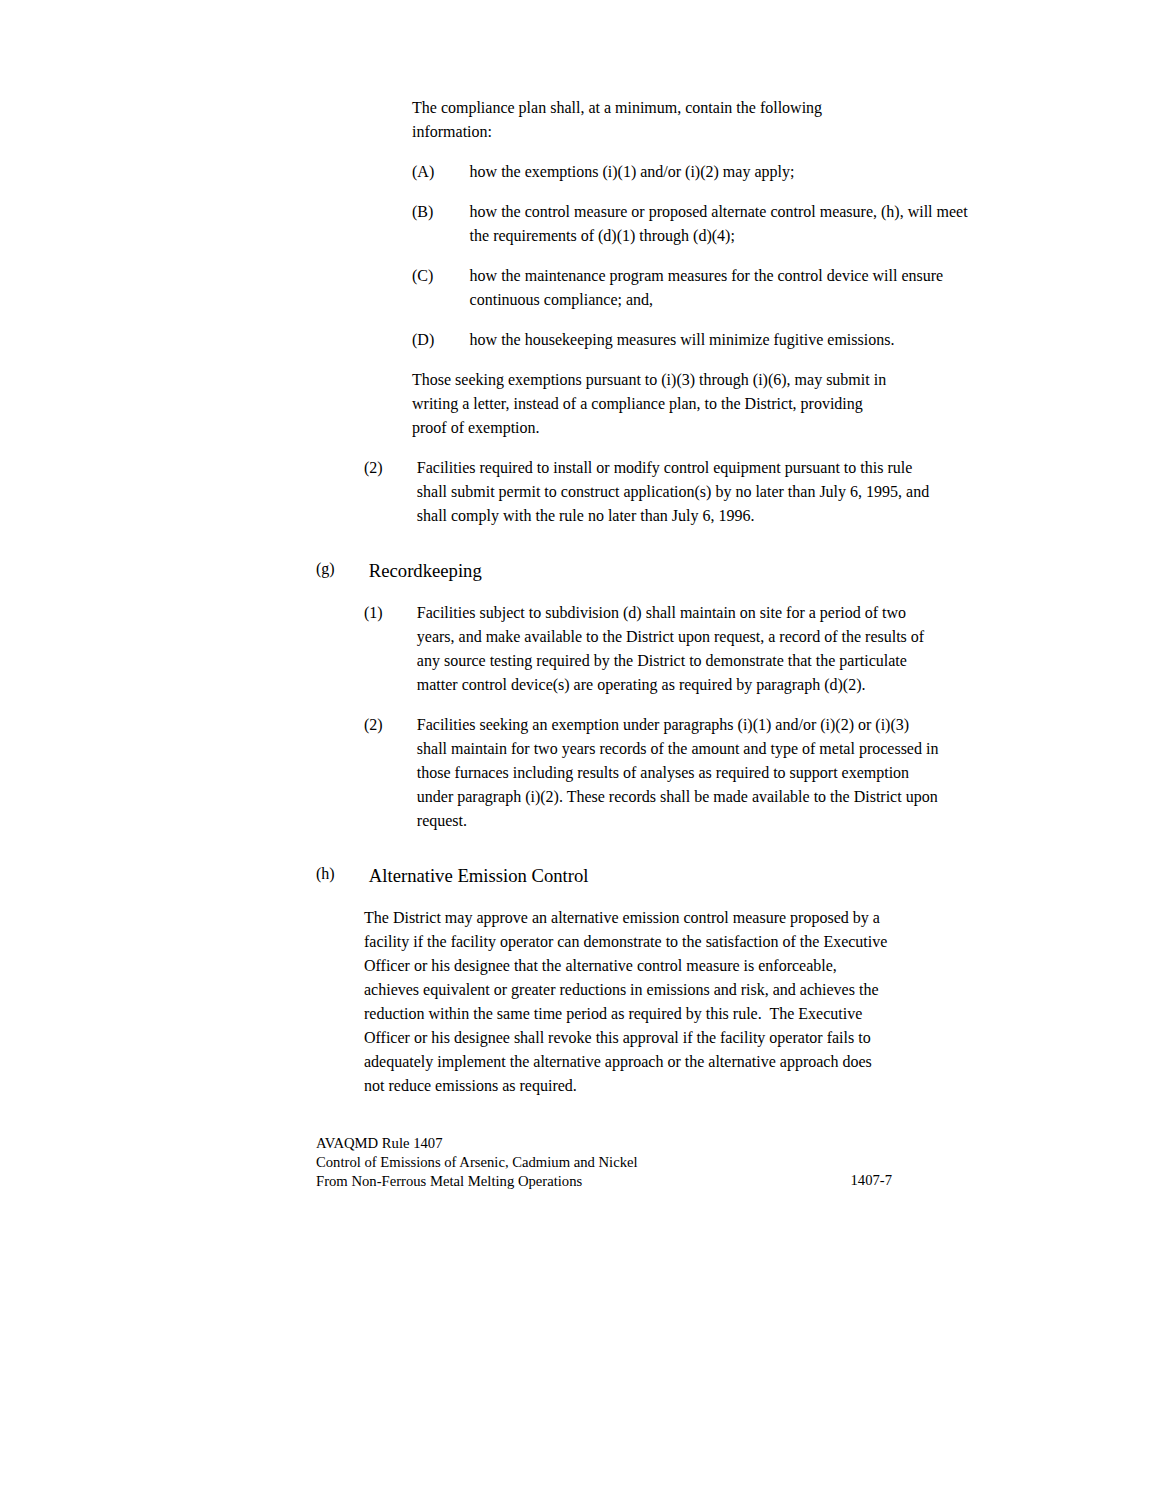The compliance plan shall, at a minimum, contain the following information:
(A)
how the exemptions (i)(1) and/or (i)(2) may apply;
(B)
how the control measure or proposed alternate control measure, (h), will meet the requirements of (d)(1) through (d)(4);
(C)
how the maintenance program measures for the control device will ensure continuous compliance; and,
(D)
how the housekeeping measures will minimize fugitive emissions.
Those seeking exemptions pursuant to (i)(3) through (i)(6), may submit in writing a letter, instead of a compliance plan, to the District, providing proof of exemption.
(2)
Facilities required to install or modify control equipment pursuant to this rule shall submit permit to construct application(s) by no later than July 6, 1995, and shall comply with the rule no later than July 6, 1996.
(g)
Recordkeeping
(1)
Facilities subject to subdivision (d) shall maintain on site for a period of two years, and make available to the District upon request, a record of the results of any source testing required by the District to demonstrate that the particulate matter control device(s) are operating as required by paragraph (d)(2).
(2)
Facilities seeking an exemption under paragraphs (i)(1) and/or (i)(2) or (i)(3) shall maintain for two years records of the amount and type of metal processed in those furnaces including results of analyses as required to support exemption under paragraph (i)(2). These records shall be made available to the District upon request.
(h)
Alternative Emission Control
The District may approve an alternative emission control measure proposed by a facility if the facility operator can demonstrate to the satisfaction of the Executive Officer or his designee that the alternative control measure is enforceable, achieves equivalent or greater reductions in emissions and risk, and achieves the reduction within the same time period as required by this rule. The Executive Officer or his designee shall revoke this approval if the facility operator fails to adequately implement the alternative approach or the alternative approach does not reduce emissions as required.
AVAQMD Rule 1407
Control of Emissions of Arsenic, Cadmium and Nickel
From Non-Ferrous Metal Melting Operations
1407-7